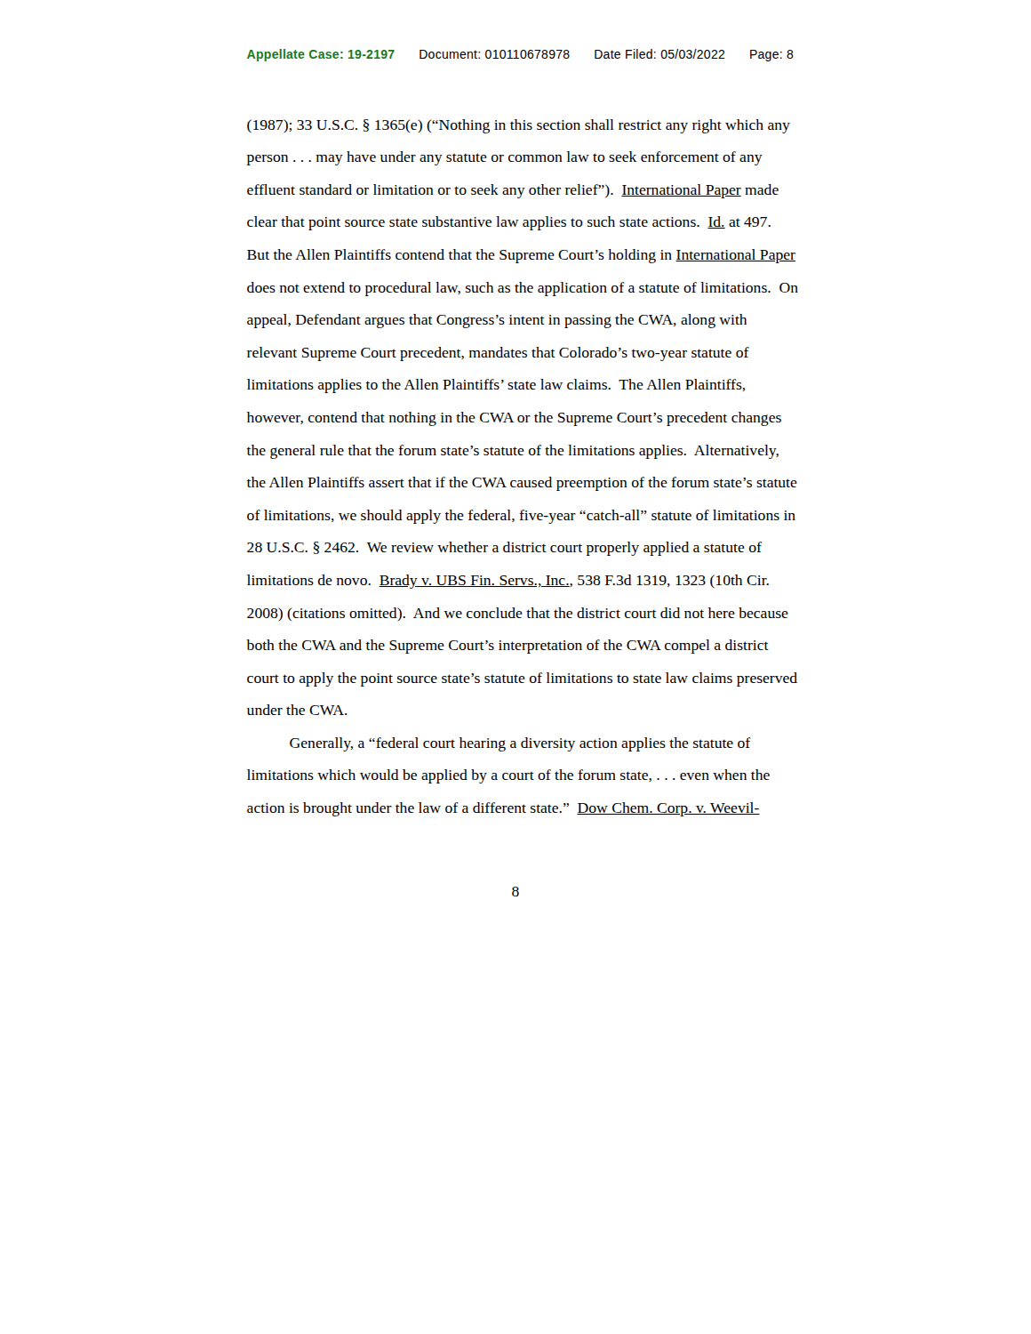Appellate Case: 19-2197 Document: 010110678978 Date Filed: 05/03/2022 Page: 8
(1987); 33 U.S.C. § 1365(e) (“Nothing in this section shall restrict any right which any person . . . may have under any statute or common law to seek enforcement of any effluent standard or limitation or to seek any other relief”). International Paper made clear that point source state substantive law applies to such state actions. Id. at 497. But the Allen Plaintiffs contend that the Supreme Court’s holding in International Paper does not extend to procedural law, such as the application of a statute of limitations. On appeal, Defendant argues that Congress’s intent in passing the CWA, along with relevant Supreme Court precedent, mandates that Colorado’s two-year statute of limitations applies to the Allen Plaintiffs’ state law claims. The Allen Plaintiffs, however, contend that nothing in the CWA or the Supreme Court’s precedent changes the general rule that the forum state’s statute of the limitations applies. Alternatively, the Allen Plaintiffs assert that if the CWA caused preemption of the forum state’s statute of limitations, we should apply the federal, five-year “catch-all” statute of limitations in 28 U.S.C. § 2462. We review whether a district court properly applied a statute of limitations de novo. Brady v. UBS Fin. Servs., Inc., 538 F.3d 1319, 1323 (10th Cir. 2008) (citations omitted). And we conclude that the district court did not here because both the CWA and the Supreme Court’s interpretation of the CWA compel a district court to apply the point source state’s statute of limitations to state law claims preserved under the CWA.
Generally, a “federal court hearing a diversity action applies the statute of limitations which would be applied by a court of the forum state, . . . even when the action is brought under the law of a different state.” Dow Chem. Corp. v. Weevil-
8